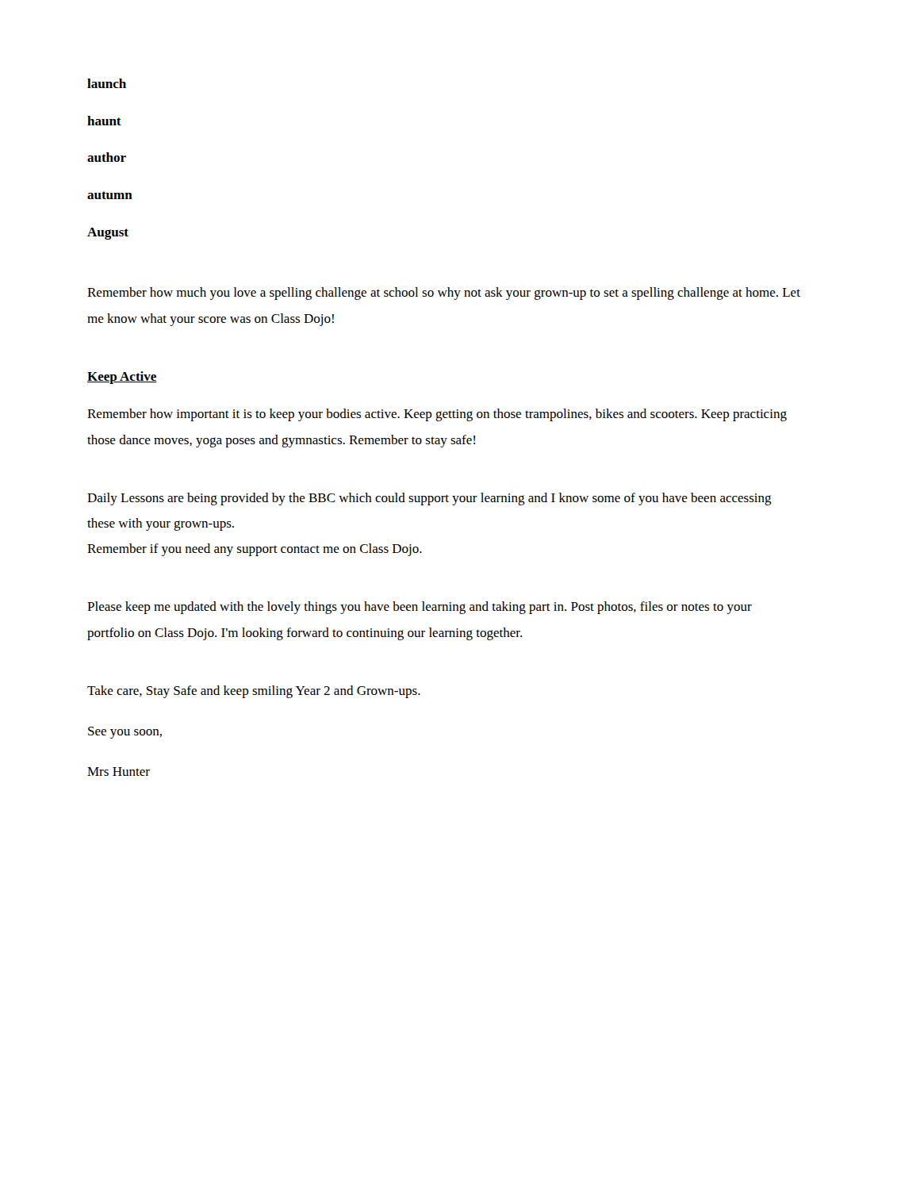launch
haunt
author
autumn
August
Remember how much you love a spelling challenge at school so why not ask your grown-up to set a spelling challenge at home. Let me know what your score was on Class Dojo!
Keep Active
Remember how important it is to keep your bodies active. Keep getting on those trampolines, bikes and scooters. Keep practicing those dance moves, yoga poses and gymnastics. Remember to stay safe!
Daily Lessons are being provided by the BBC which could support your learning and I know some of you have been accessing these with your grown-ups.
Remember if you need any support contact me on Class Dojo.
Please keep me updated with the lovely things you have been learning and taking part in. Post photos, files or notes to your portfolio on Class Dojo. I'm looking forward to continuing our learning together.
Take care, Stay Safe and keep smiling Year 2 and Grown-ups.
See you soon,
Mrs Hunter